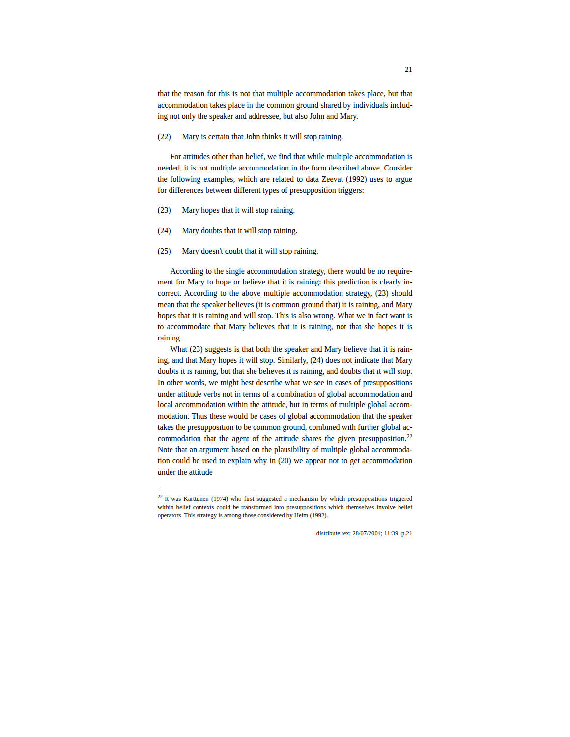21
that the reason for this is not that multiple accommodation takes place, but that accommodation takes place in the common ground shared by individuals including not only the speaker and addressee, but also John and Mary.
(22)
Mary is certain that John thinks it will stop raining.
For attitudes other than belief, we find that while multiple accommodation is needed, it is not multiple accommodation in the form described above. Consider the following examples, which are related to data Zeevat (1992) uses to argue for differences between different types of presupposition triggers:
(23)
Mary hopes that it will stop raining.
(24)
Mary doubts that it will stop raining.
(25)
Mary doesn't doubt that it will stop raining.
According to the single accommodation strategy, there would be no requirement for Mary to hope or believe that it is raining: this prediction is clearly incorrect. According to the above multiple accommodation strategy, (23) should mean that the speaker believes (it is common ground that) it is raining, and Mary hopes that it is raining and will stop. This is also wrong. What we in fact want is to accommodate that Mary believes that it is raining, not that she hopes it is raining.
What (23) suggests is that both the speaker and Mary believe that it is raining, and that Mary hopes it will stop. Similarly, (24) does not indicate that Mary doubts it is raining, but that she believes it is raining, and doubts that it will stop. In other words, we might best describe what we see in cases of presuppositions under attitude verbs not in terms of a combination of global accommodation and local accommodation within the attitude, but in terms of multiple global accommodation. Thus these would be cases of global accommodation that the speaker takes the presupposition to be common ground, combined with further global accommodation that the agent of the attitude shares the given presupposition.22 Note that an argument based on the plausibility of multiple global accommodation could be used to explain why in (20) we appear not to get accommodation under the attitude
22 It was Karttunen (1974) who first suggested a mechanism by which presuppositions triggered within belief contexts could be transformed into presuppositions which themselves involve belief operators. This strategy is among those considered by Heim (1992).
distribute.tex; 28/07/2004; 11:39; p.21